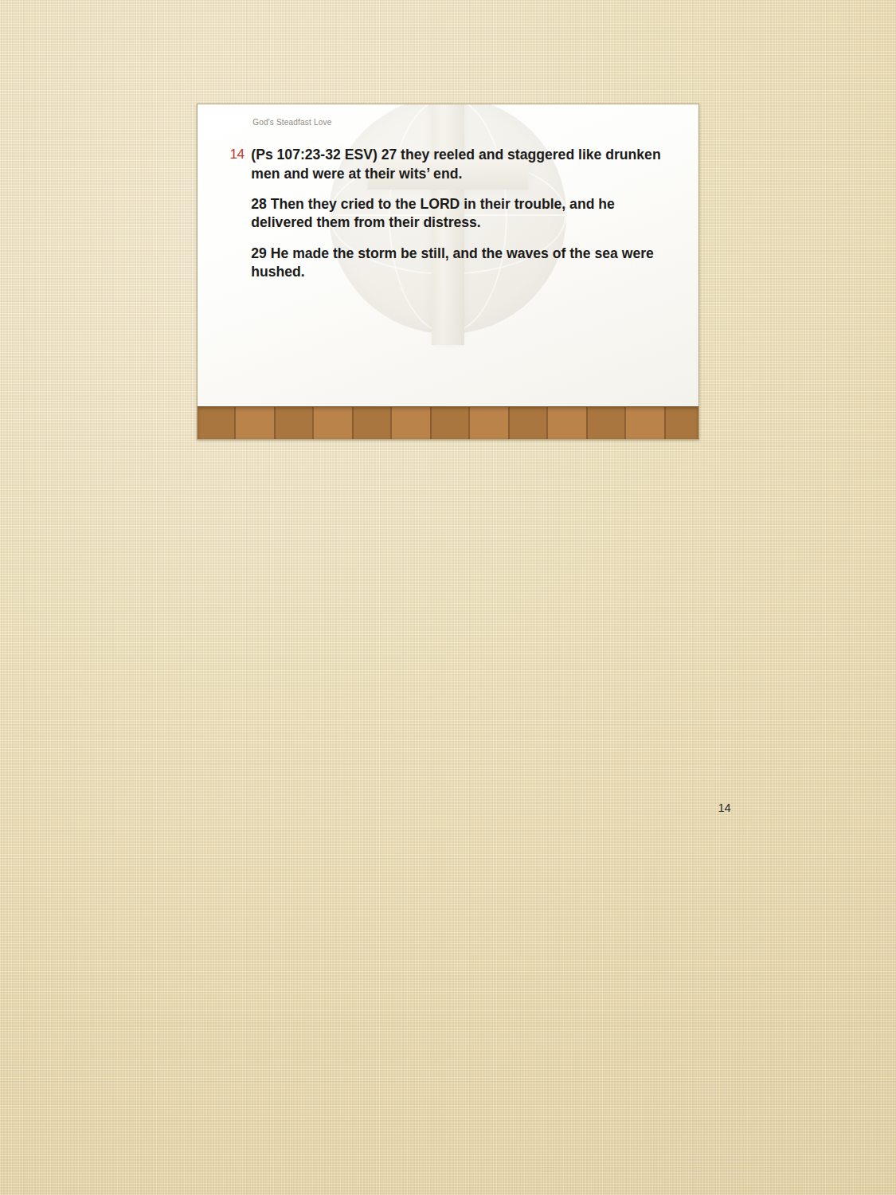God's Steadfast Love
14
(Ps 107:23-32 ESV) 27 they reeled and staggered like drunken men and were at their wits’ end.
28 Then they cried to the LORD in their trouble, and he delivered them from their distress.
29 He made the storm be still, and the waves of the sea were hushed.
14